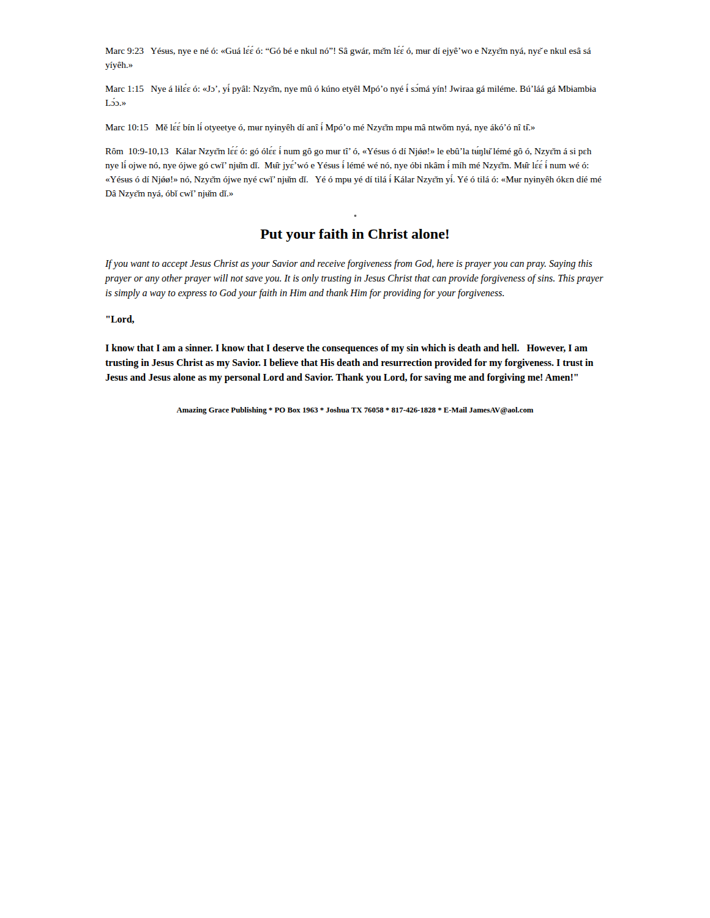Marc 9:23 Yésʉs, nye e né ó: «Guá lɛ́ɛ́ ó: “Gó bé e nkul nó”! Sâ gwár, mɛ̌m lɛ́ɛ́ ó, mʉr dí ejyê’wo e Nzyɛ̌m nyá, nyɛ̌ e nkul esâ sá yíyêh.»
Marc 1:15 Nye á lɨlɛ́ɛ ó: «Jɔ’, yɨ́ pyâl: Nzyɛ̌m, nye mû ó kúno etyêl Mpó’o nyé ɨ́ sɔ́má yín! Jwiraa gá miléme. Bú’láá gá Mbɨambɨa Lɔ́ɔ.»
Marc 10:15 Mě lɛ́ɛ́ bín lɨ́ otyeetye ó, mʉr nyɨnyêh dí anî ɨ́ Mpó’o mé Nzyɛ̌m mpʉ mâ ntwǒm nyá, nye ákó’ó nî tɨ̂.»
Rôm 10:9-10,13 Kálar Nzyɛ̌m lɛ́ɛ́ ó: gó ólɛ́ɛ ɨ́ num gô go mʉr tî’ ó, «Yésʉs ó dí Njǿø!» le ebû’la tʉ́ŋlʉ̌ lémé gô ó, Nzyɛ̌m á si pɛh nye lɨ́ ojwe nó, nye ójwe gó cwǐ’ njʉ̌m dǐ. Mʉ̂r jyɛ́’wó e Yésʉs ɨ́ lémé wé nó, nye óbi nkâm ɨ́ míh mé Nzyɛ̌m. Mʉ̂r lɛ́ɛ́ ɨ́ num wé ó: «Yésʉs ó dí Njǿø!» nó, Nzyɛ̌m ójwe nyé cwǐ’ njʉ̌m dǐ. Yé ó mpʉ yé dí tilá ɨ́ Kálar Nzyɛ̌m yɨ́. Yé ó tilá ó: «Mʉr nyɨnyêh ókɛn díé mé Dâ Nzyɛ̌m nyá, óbǐ cwǐ’ njʉ̌m dǐ.»
Put your faith in Christ alone!
If you want to accept Jesus Christ as your Savior and receive forgiveness from God, here is prayer you can pray. Saying this prayer or any other prayer will not save you. It is only trusting in Jesus Christ that can provide forgiveness of sins. This prayer is simply a way to express to God your faith in Him and thank Him for providing for your forgiveness.
"Lord,
I know that I am a sinner. I know that I deserve the consequences of my sin which is death and hell. However, I am trusting in Jesus Christ as my Savior. I believe that His death and resurrection provided for my forgiveness. I trust in Jesus and Jesus alone as my personal Lord and Savior. Thank you Lord, for saving me and forgiving me! Amen!"
Amazing Grace Publishing * PO Box 1963 * Joshua TX 76058 * 817-426-1828 * E-Mail JamesAV@aol.com